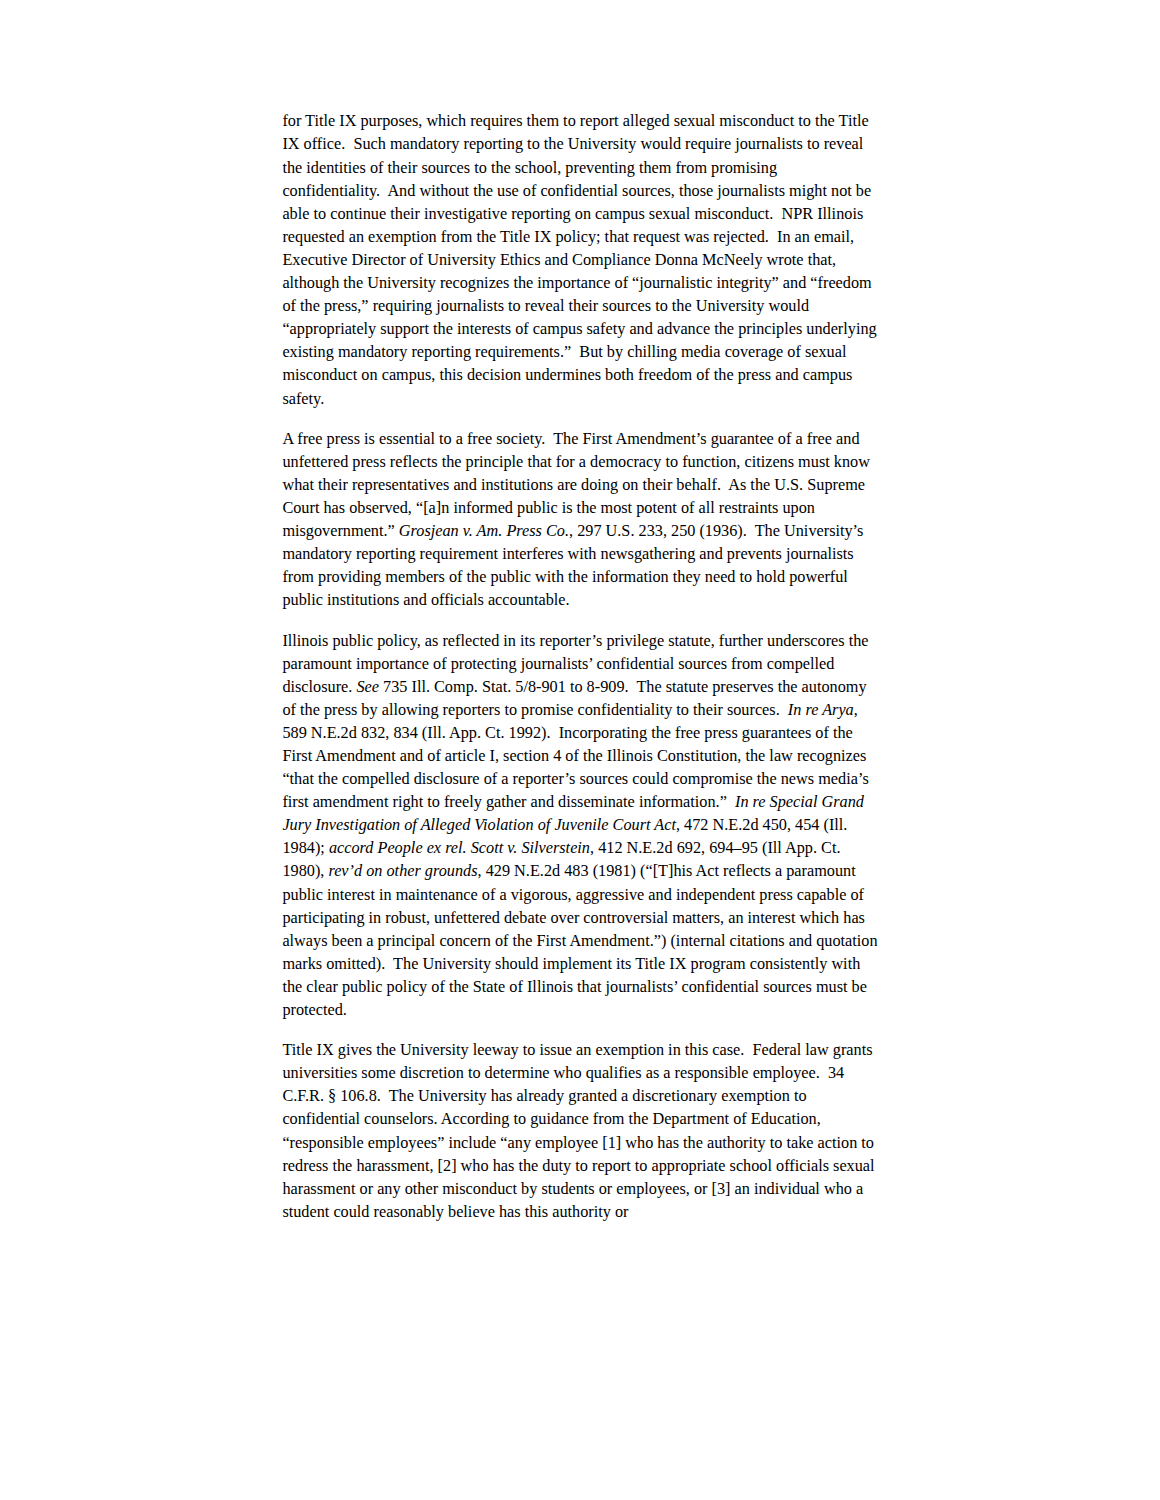for Title IX purposes, which requires them to report alleged sexual misconduct to the Title IX office. Such mandatory reporting to the University would require journalists to reveal the identities of their sources to the school, preventing them from promising confidentiality. And without the use of confidential sources, those journalists might not be able to continue their investigative reporting on campus sexual misconduct. NPR Illinois requested an exemption from the Title IX policy; that request was rejected. In an email, Executive Director of University Ethics and Compliance Donna McNeely wrote that, although the University recognizes the importance of “journalistic integrity” and “freedom of the press,” requiring journalists to reveal their sources to the University would “appropriately support the interests of campus safety and advance the principles underlying existing mandatory reporting requirements.” But by chilling media coverage of sexual misconduct on campus, this decision undermines both freedom of the press and campus safety.
A free press is essential to a free society. The First Amendment’s guarantee of a free and unfettered press reflects the principle that for a democracy to function, citizens must know what their representatives and institutions are doing on their behalf. As the U.S. Supreme Court has observed, “[a]n informed public is the most potent of all restraints upon misgovernment.” Grosjean v. Am. Press Co., 297 U.S. 233, 250 (1936). The University’s mandatory reporting requirement interferes with newsgathering and prevents journalists from providing members of the public with the information they need to hold powerful public institutions and officials accountable.
Illinois public policy, as reflected in its reporter’s privilege statute, further underscores the paramount importance of protecting journalists’ confidential sources from compelled disclosure. See 735 Ill. Comp. Stat. 5/8-901 to 8-909. The statute preserves the autonomy of the press by allowing reporters to promise confidentiality to their sources. In re Arya, 589 N.E.2d 832, 834 (Ill. App. Ct. 1992). Incorporating the free press guarantees of the First Amendment and of article I, section 4 of the Illinois Constitution, the law recognizes “that the compelled disclosure of a reporter’s sources could compromise the news media’s first amendment right to freely gather and disseminate information.” In re Special Grand Jury Investigation of Alleged Violation of Juvenile Court Act, 472 N.E.2d 450, 454 (Ill. 1984); accord People ex rel. Scott v. Silverstein, 412 N.E.2d 692, 694–95 (Ill App. Ct. 1980), rev’d on other grounds, 429 N.E.2d 483 (1981) (“[T]his Act reflects a paramount public interest in maintenance of a vigorous, aggressive and independent press capable of participating in robust, unfettered debate over controversial matters, an interest which has always been a principal concern of the First Amendment.”) (internal citations and quotation marks omitted). The University should implement its Title IX program consistently with the clear public policy of the State of Illinois that journalists’ confidential sources must be protected.
Title IX gives the University leeway to issue an exemption in this case. Federal law grants universities some discretion to determine who qualifies as a responsible employee. 34 C.F.R. § 106.8. The University has already granted a discretionary exemption to confidential counselors. According to guidance from the Department of Education, “responsible employees” include “any employee [1] who has the authority to take action to redress the harassment, [2] who has the duty to report to appropriate school officials sexual harassment or any other misconduct by students or employees, or [3] an individual who a student could reasonably believe has this authority or